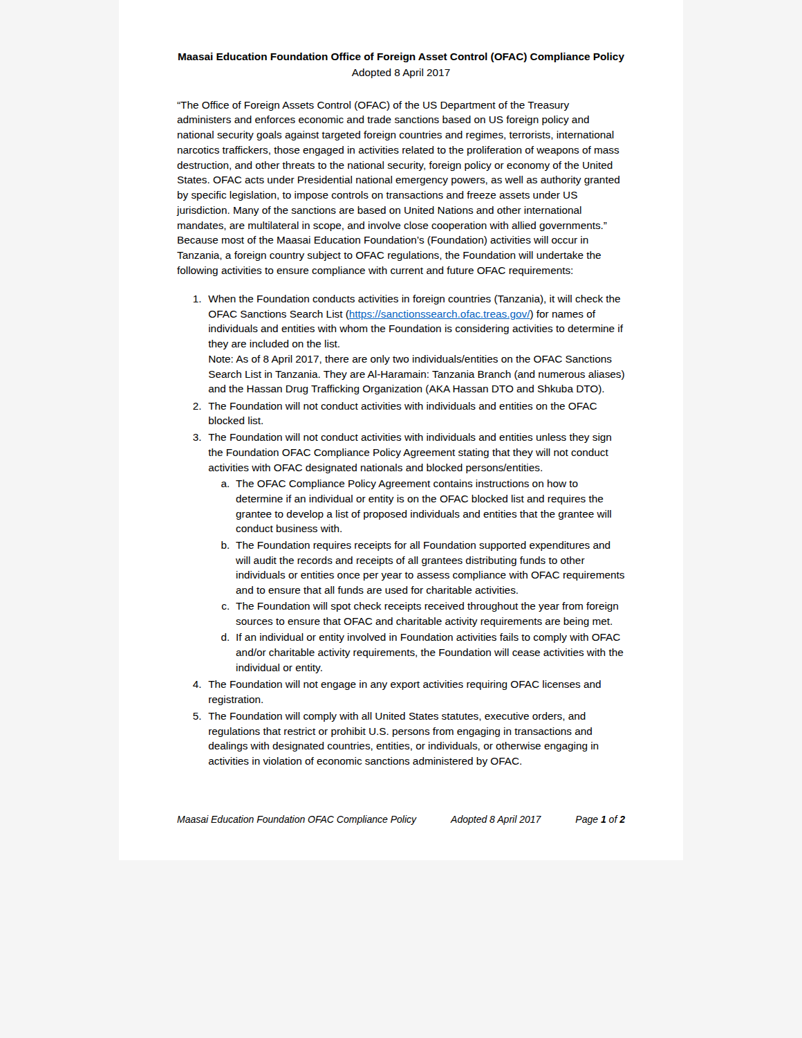Maasai Education Foundation Office of Foreign Asset Control (OFAC) Compliance Policy
Adopted 8 April 2017
“The Office of Foreign Assets Control (OFAC) of the US Department of the Treasury administers and enforces economic and trade sanctions based on US foreign policy and national security goals against targeted foreign countries and regimes, terrorists, international narcotics traffickers, those engaged in activities related to the proliferation of weapons of mass destruction, and other threats to the national security, foreign policy or economy of the United States. OFAC acts under Presidential national emergency powers, as well as authority granted by specific legislation, to impose controls on transactions and freeze assets under US jurisdiction. Many of the sanctions are based on United Nations and other international mandates, are multilateral in scope, and involve close cooperation with allied governments.” Because most of the Maasai Education Foundation’s (Foundation) activities will occur in Tanzania, a foreign country subject to OFAC regulations, the Foundation will undertake the following activities to ensure compliance with current and future OFAC requirements:
When the Foundation conducts activities in foreign countries (Tanzania), it will check the OFAC Sanctions Search List (https://sanctionssearch.ofac.treas.gov/) for names of individuals and entities with whom the Foundation is considering activities to determine if they are included on the list.
Note: As of 8 April 2017, there are only two individuals/entities on the OFAC Sanctions Search List in Tanzania. They are Al-Haramain: Tanzania Branch (and numerous aliases) and the Hassan Drug Trafficking Organization (AKA Hassan DTO and Shkuba DTO).
The Foundation will not conduct activities with individuals and entities on the OFAC blocked list.
The Foundation will not conduct activities with individuals and entities unless they sign the Foundation OFAC Compliance Policy Agreement stating that they will not conduct activities with OFAC designated nationals and blocked persons/entities.
The OFAC Compliance Policy Agreement contains instructions on how to determine if an individual or entity is on the OFAC blocked list and requires the grantee to develop a list of proposed individuals and entities that the grantee will conduct business with.
The Foundation requires receipts for all Foundation supported expenditures and will audit the records and receipts of all grantees distributing funds to other individuals or entities once per year to assess compliance with OFAC requirements and to ensure that all funds are used for charitable activities.
The Foundation will spot check receipts received throughout the year from foreign sources to ensure that OFAC and charitable activity requirements are being met.
If an individual or entity involved in Foundation activities fails to comply with OFAC and/or charitable activity requirements, the Foundation will cease activities with the individual or entity.
The Foundation will not engage in any export activities requiring OFAC licenses and registration.
The Foundation will comply with all United States statutes, executive orders, and regulations that restrict or prohibit U.S. persons from engaging in transactions and dealings with designated countries, entities, or individuals, or otherwise engaging in activities in violation of economic sanctions administered by OFAC.
Maasai Education Foundation OFAC Compliance Policy Adopted 8 April 2017 Page 1 of 2